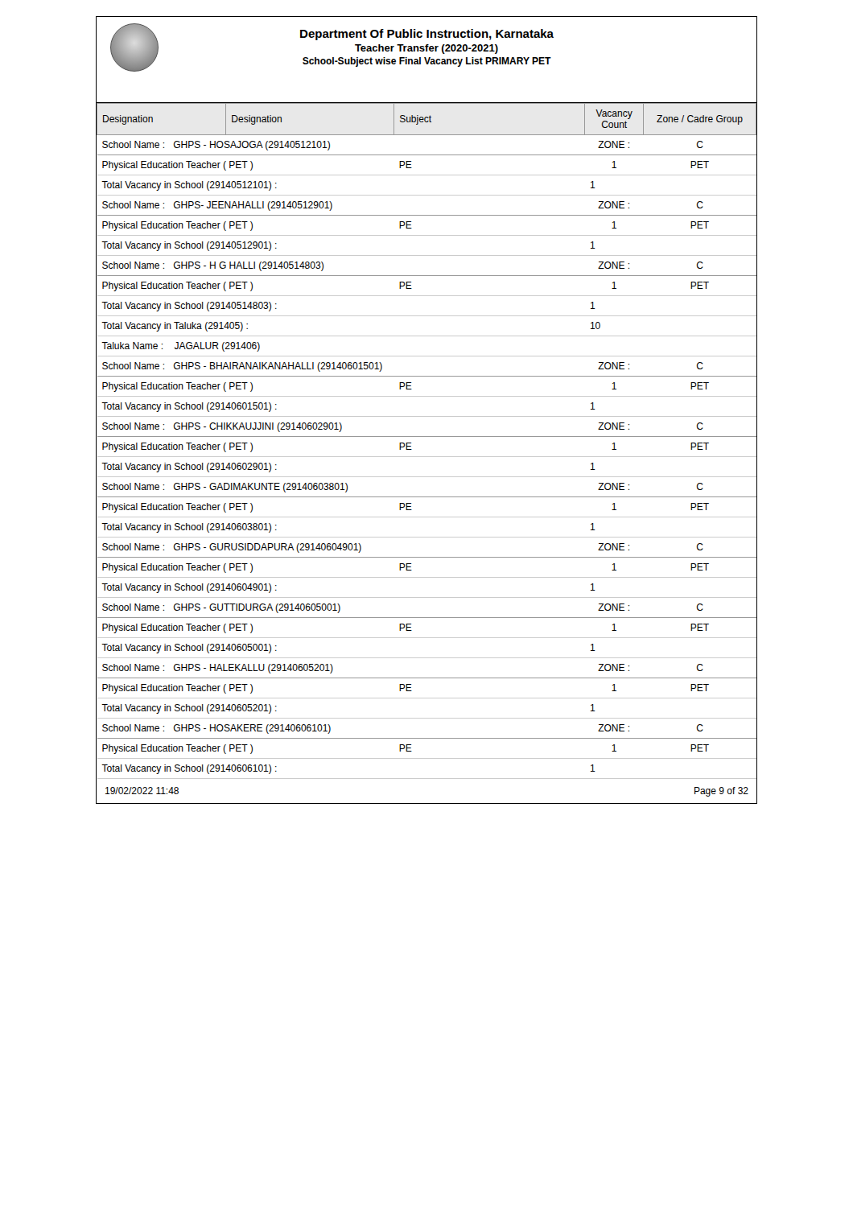Department Of Public Instruction, Karnataka
Teacher Transfer (2020-2021)
School-Subject wise Final Vacancy List PRIMARY PET
| Designation | Designation | Subject | Vacancy Count | Zone / Cadre Group |
| --- | --- | --- | --- | --- |
| School Name : GHPS - HOSAJOGA (29140512101) | ZONE : | C |
| Physical Education Teacher ( PET ) | PE | 1 | PET |
| Total Vacancy in School (29140512101) : | 1 | |
| School Name : GHPS- JEENAHALLI (29140512901) | ZONE : | C |
| Physical Education Teacher ( PET ) | PE | 1 | PET |
| Total Vacancy in School (29140512901) : | 1 | |
| School Name : GHPS - H G HALLI (29140514803) | ZONE : | C |
| Physical Education Teacher ( PET ) | PE | 1 | PET |
| Total Vacancy in School (29140514803) : | 1 | |
| Total Vacancy in Taluka (291405) : | 10 | |
| Taluka Name : JAGALUR (291406) |
| School Name : GHPS - BHAIRANAIKANAHALLI (29140601501) | ZONE : | C |
| Physical Education Teacher ( PET ) | PE | 1 | PET |
| Total Vacancy in School (29140601501) : | 1 | |
| School Name : GHPS - CHIKKAUJJINI (29140602901) | ZONE : | C |
| Physical Education Teacher ( PET ) | PE | 1 | PET |
| Total Vacancy in School (29140602901) : | 1 | |
| School Name : GHPS - GADIMAKUNTE (29140603801) | ZONE : | C |
| Physical Education Teacher ( PET ) | PE | 1 | PET |
| Total Vacancy in School (29140603801) : | 1 | |
| School Name : GHPS - GURUSIDDAPURA (29140604901) | ZONE : | C |
| Physical Education Teacher ( PET ) | PE | 1 | PET |
| Total Vacancy in School (29140604901) : | 1 | |
| School Name : GHPS - GUTTIDURGA (29140605001) | ZONE : | C |
| Physical Education Teacher ( PET ) | PE | 1 | PET |
| Total Vacancy in School (29140605001) : | 1 | |
| School Name : GHPS - HALEKALLU (29140605201) | ZONE : | C |
| Physical Education Teacher ( PET ) | PE | 1 | PET |
| Total Vacancy in School (29140605201) : | 1 | |
| School Name : GHPS - HOSAKERE (29140606101) | ZONE : | C |
| Physical Education Teacher ( PET ) | PE | 1 | PET |
| Total Vacancy in School (29140606101) : | 1 | |
19/02/2022 11:48
Page 9 of 32